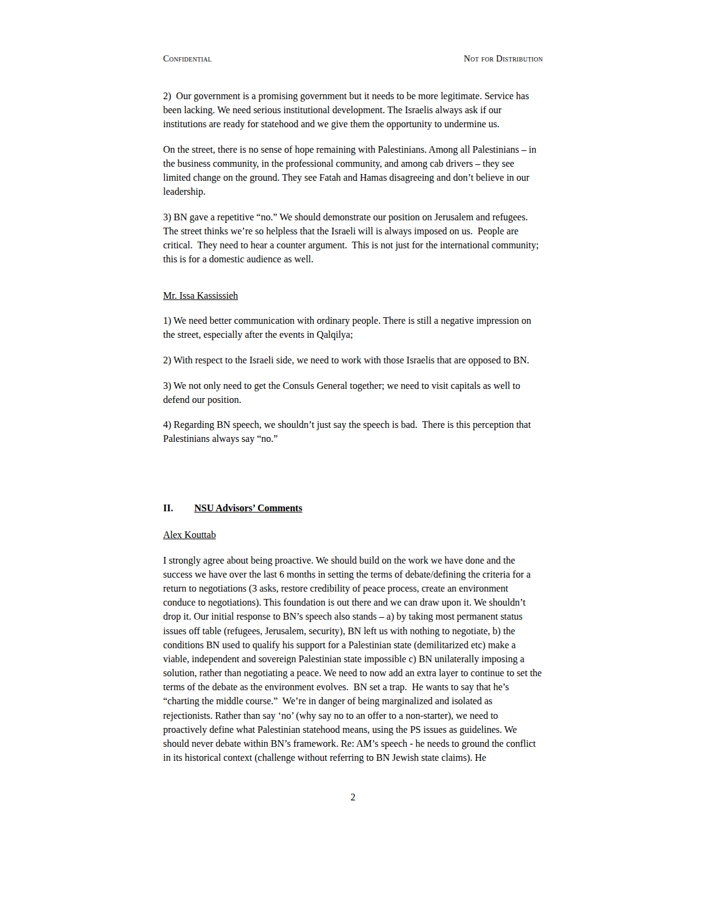Confidential Not for Distribution
2) Our government is a promising government but it needs to be more legitimate. Service has been lacking. We need serious institutional development. The Israelis always ask if our institutions are ready for statehood and we give them the opportunity to undermine us.
On the street, there is no sense of hope remaining with Palestinians. Among all Palestinians – in the business community, in the professional community, and among cab drivers – they see limited change on the ground. They see Fatah and Hamas disagreeing and don’t believe in our leadership.
3) BN gave a repetitive “no.” We should demonstrate our position on Jerusalem and refugees. The street thinks we’re so helpless that the Israeli will is always imposed on us. People are critical. They need to hear a counter argument. This is not just for the international community; this is for a domestic audience as well.
Mr. Issa Kassissieh
1) We need better communication with ordinary people. There is still a negative impression on the street, especially after the events in Qalqilya;
2) With respect to the Israeli side, we need to work with those Israelis that are opposed to BN.
3) We not only need to get the Consuls General together; we need to visit capitals as well to defend our position.
4) Regarding BN speech, we shouldn’t just say the speech is bad. There is this perception that Palestinians always say “no.”
II. NSU Advisors’ Comments
Alex Kouttab
I strongly agree about being proactive. We should build on the work we have done and the success we have over the last 6 months in setting the terms of debate/defining the criteria for a return to negotiations (3 asks, restore credibility of peace process, create an environment conduce to negotiations). This foundation is out there and we can draw upon it. We shouldn’t drop it. Our initial response to BN’s speech also stands – a) by taking most permanent status issues off table (refugees, Jerusalem, security), BN left us with nothing to negotiate, b) the conditions BN used to qualify his support for a Palestinian state (demilitarized etc) make a viable, independent and sovereign Palestinian state impossible c) BN unilaterally imposing a solution, rather than negotiating a peace. We need to now add an extra layer to continue to set the terms of the debate as the environment evolves. BN set a trap. He wants to say that he’s “charting the middle course.” We’re in danger of being marginalized and isolated as rejectionists. Rather than say ‘no’ (why say no to an offer to a non-starter), we need to proactively define what Palestinian statehood means, using the PS issues as guidelines. We should never debate within BN’s framework. Re: AM’s speech - he needs to ground the conflict in its historical context (challenge without referring to BN Jewish state claims). He
2